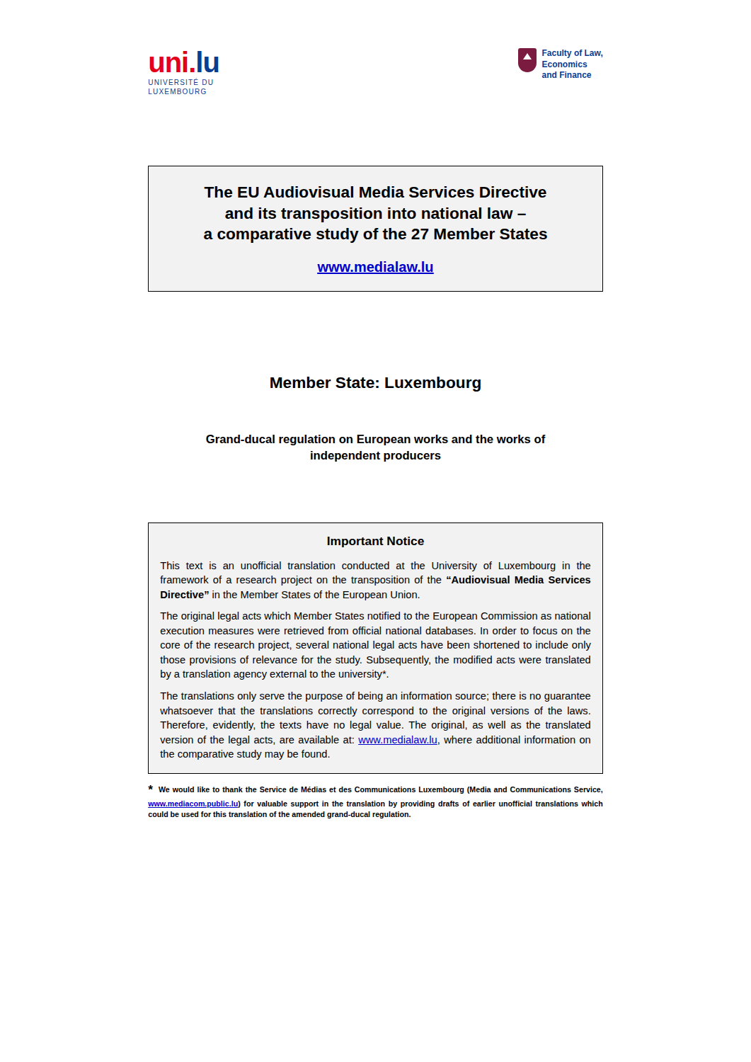uni. lu
UNIVERSITÉ DU
LUXEMBOURG
Faculty of Law,
Economics
and Finance
The EU Audiovisual Media Services Directive
and its transposition into national law –
a comparative study of the 27 Member States
www.medialaw.lu
Member State: Luxembourg
Grand-ducal regulation on European works and the works of
independent producers
Important Notice
This text is an unofficial translation conducted at the University of Luxembourg in the framework of a research project on the transposition of the “Audiovisual Media Services Directive” in the Member States of the European Union.
The original legal acts which Member States notified to the European Commission as national execution measures were retrieved from official national databases. In order to focus on the core of the research project, several national legal acts have been shortened to include only those provisions of relevance for the study. Subsequently, the modified acts were translated by a translation agency external to the university*.
The translations only serve the purpose of being an information source; there is no guarantee whatsoever that the translations correctly correspond to the original versions of the laws. Therefore, evidently, the texts have no legal value. The original, as well as the translated version of the legal acts, are available at: www.medialaw.lu, where additional information on the comparative study may be found.
* We would like to thank the Service de Médias et des Communications Luxembourg (Media and Communications Service, www.mediacom.public.lu) for valuable support in the translation by providing drafts of earlier unofficial translations which could be used for this translation of the amended grand-ducal regulation.